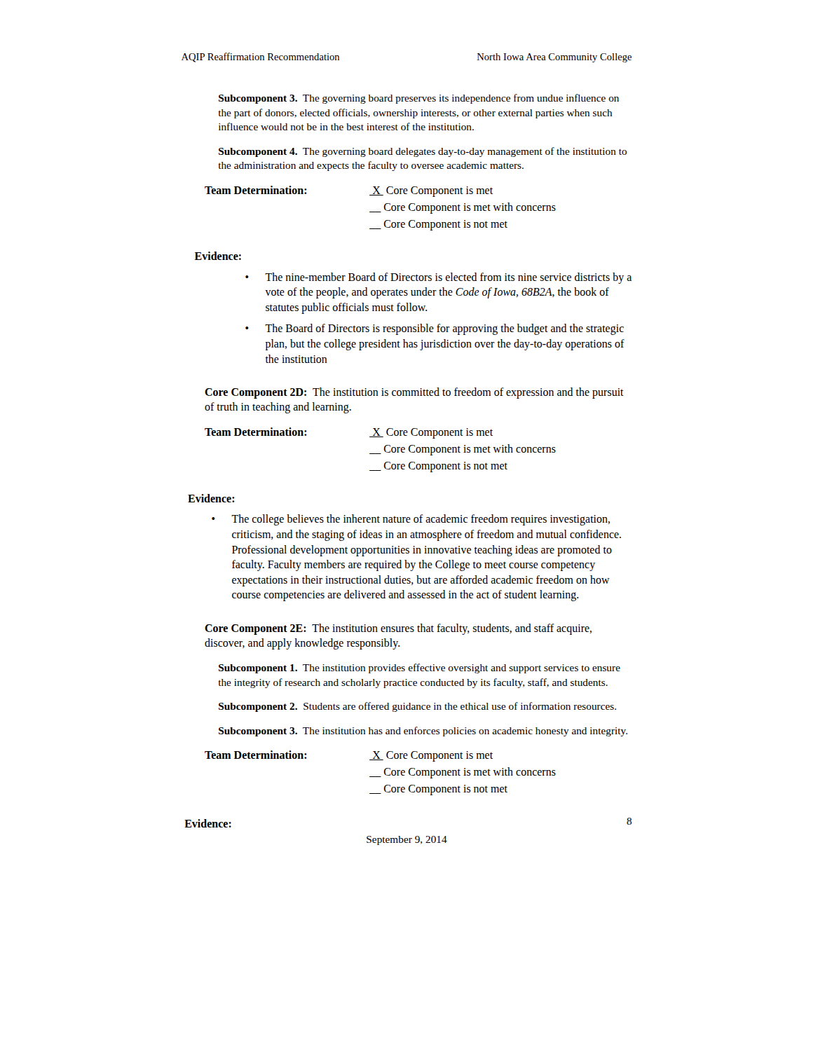AQIP Reaffirmation Recommendation North Iowa Area Community College
Subcomponent 3. The governing board preserves its independence from undue influence on the part of donors, elected officials, ownership interests, or other external parties when such influence would not be in the best interest of the institution.
Subcomponent 4. The governing board delegates day-to-day management of the institution to the administration and expects the faculty to oversee academic matters.
Team Determination:
X Core Component is met
__ Core Component is met with concerns
__ Core Component is not met
Evidence:
The nine-member Board of Directors is elected from its nine service districts by a vote of the people, and operates under the Code of Iowa, 68B2A, the book of statutes public officials must follow.
The Board of Directors is responsible for approving the budget and the strategic plan, but the college president has jurisdiction over the day-to-day operations of the institution
Core Component 2D: The institution is committed to freedom of expression and the pursuit of truth in teaching and learning.
Team Determination:
X Core Component is met
__ Core Component is met with concerns
__ Core Component is not met
Evidence:
The college believes the inherent nature of academic freedom requires investigation, criticism, and the staging of ideas in an atmosphere of freedom and mutual confidence. Professional development opportunities in innovative teaching ideas are promoted to faculty. Faculty members are required by the College to meet course competency expectations in their instructional duties, but are afforded academic freedom on how course competencies are delivered and assessed in the act of student learning.
Core Component 2E: The institution ensures that faculty, students, and staff acquire, discover, and apply knowledge responsibly.
Subcomponent 1. The institution provides effective oversight and support services to ensure the integrity of research and scholarly practice conducted by its faculty, staff, and students.
Subcomponent 2. Students are offered guidance in the ethical use of information resources.
Subcomponent 3. The institution has and enforces policies on academic honesty and integrity.
Team Determination:
X Core Component is met
__ Core Component is met with concerns
__ Core Component is not met
Evidence:
September 9, 2014
8